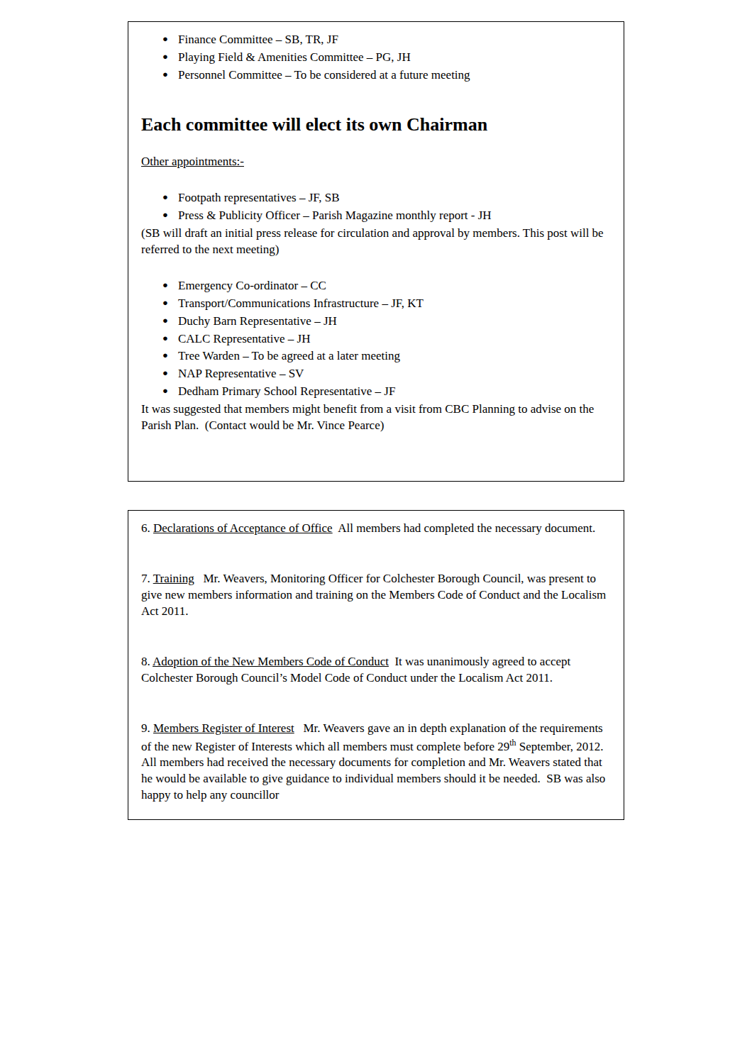Finance Committee – SB, TR, JF
Playing Field & Amenities Committee – PG, JH
Personnel Committee – To be considered at a future meeting
Each committee will elect its own Chairman
Other appointments:-
Footpath representatives – JF, SB
Press & Publicity Officer – Parish Magazine monthly report - JH
(SB will draft an initial press release for circulation and approval by members. This post will be referred to the next meeting)
Emergency Co-ordinator – CC
Transport/Communications Infrastructure – JF, KT
Duchy Barn Representative – JH
CALC Representative – JH
Tree Warden – To be agreed at a later meeting
NAP Representative – SV
Dedham Primary School Representative – JF
It was suggested that members might benefit from a visit from CBC Planning to advise on the Parish Plan. (Contact would be Mr. Vince Pearce)
6. Declarations of Acceptance of Office All members had completed the necessary document.
7. Training Mr. Weavers, Monitoring Officer for Colchester Borough Council, was present to give new members information and training on the Members Code of Conduct and the Localism Act 2011.
8. Adoption of the New Members Code of Conduct It was unanimously agreed to accept Colchester Borough Council’s Model Code of Conduct under the Localism Act 2011.
9. Members Register of Interest Mr. Weavers gave an in depth explanation of the requirements of the new Register of Interests which all members must complete before 29th September, 2012. All members had received the necessary documents for completion and Mr. Weavers stated that he would be available to give guidance to individual members should it be needed. SB was also happy to help any councillor